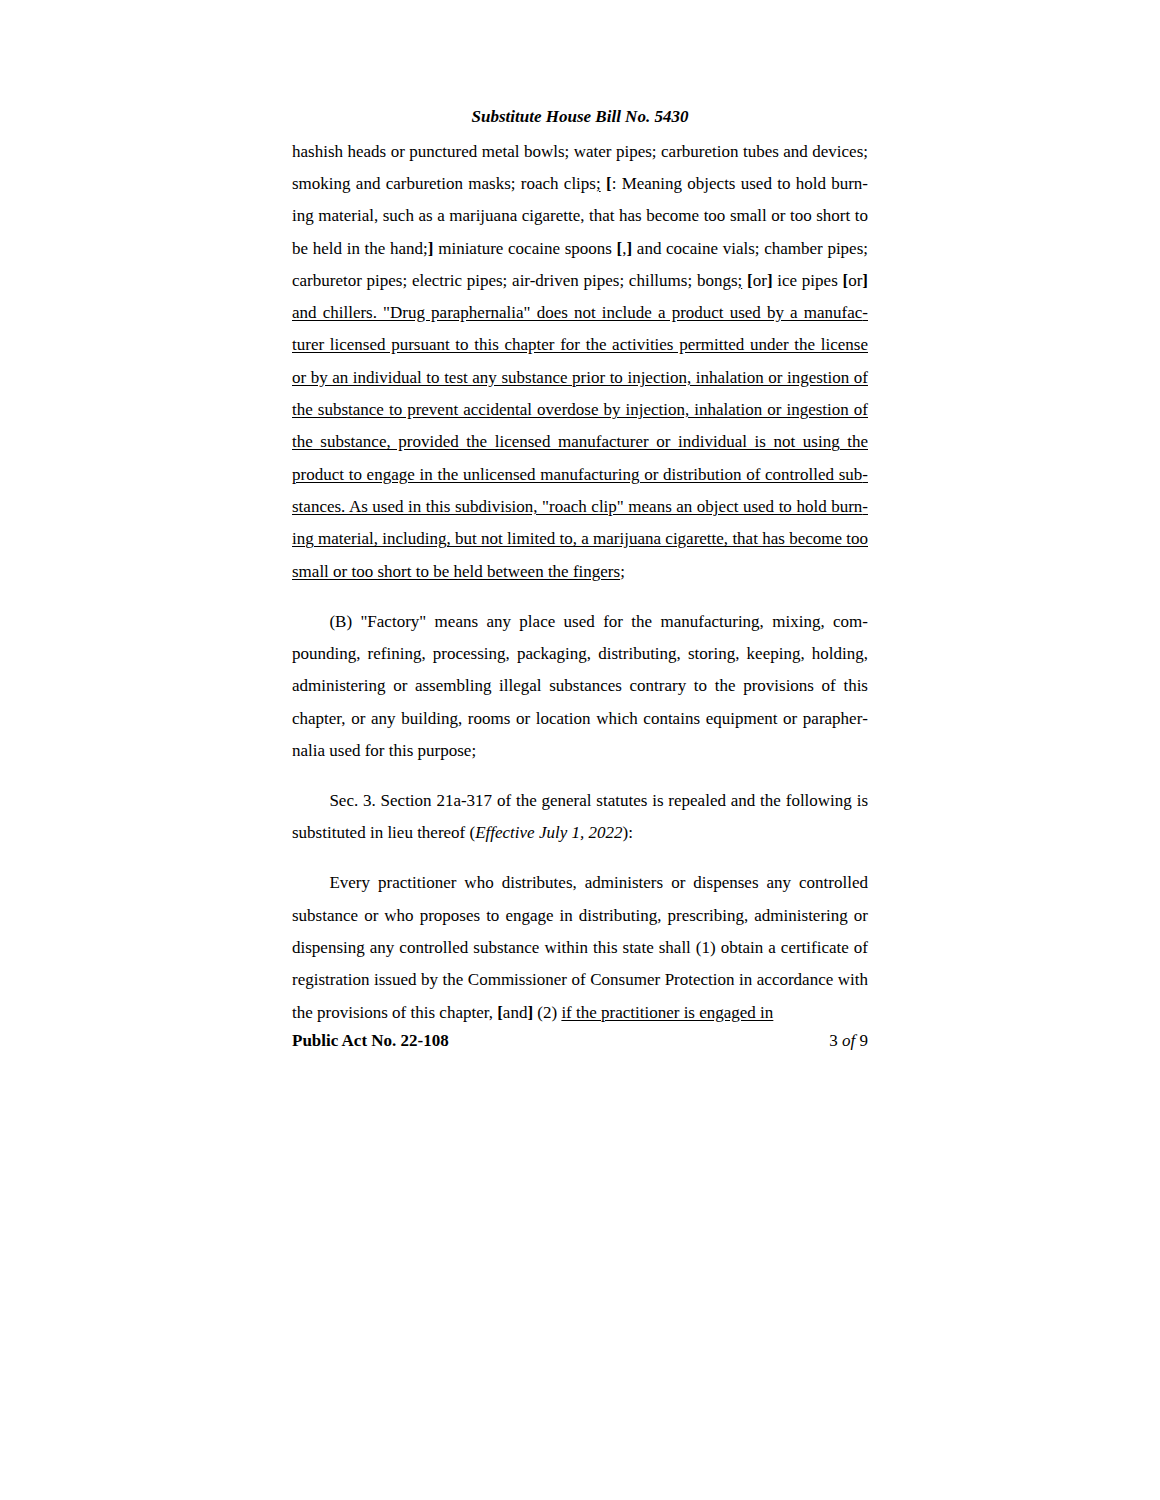Substitute House Bill No. 5430
hashish heads or punctured metal bowls; water pipes; carburetion tubes and devices; smoking and carburetion masks; roach clips; [: Meaning objects used to hold burning material, such as a marijuana cigarette, that has become too small or too short to be held in the hand;] miniature cocaine spoons [,] and cocaine vials; chamber pipes; carburetor pipes; electric pipes; air-driven pipes; chillums; bongs; [or] ice pipes [or] and chillers. "Drug paraphernalia" does not include a product used by a manufacturer licensed pursuant to this chapter for the activities permitted under the license or by an individual to test any substance prior to injection, inhalation or ingestion of the substance to prevent accidental overdose by injection, inhalation or ingestion of the substance, provided the licensed manufacturer or individual is not using the product to engage in the unlicensed manufacturing or distribution of controlled substances. As used in this subdivision, "roach clip" means an object used to hold burning material, including, but not limited to, a marijuana cigarette, that has become too small or too short to be held between the fingers;
(B) "Factory" means any place used for the manufacturing, mixing, compounding, refining, processing, packaging, distributing, storing, keeping, holding, administering or assembling illegal substances contrary to the provisions of this chapter, or any building, rooms or location which contains equipment or paraphernalia used for this purpose;
Sec. 3. Section 21a-317 of the general statutes is repealed and the following is substituted in lieu thereof (Effective July 1, 2022):
Every practitioner who distributes, administers or dispenses any controlled substance or who proposes to engage in distributing, prescribing, administering or dispensing any controlled substance within this state shall (1) obtain a certificate of registration issued by the Commissioner of Consumer Protection in accordance with the provisions of this chapter, [and] (2) if the practitioner is engaged in
Public Act No. 22-108 3 of 9